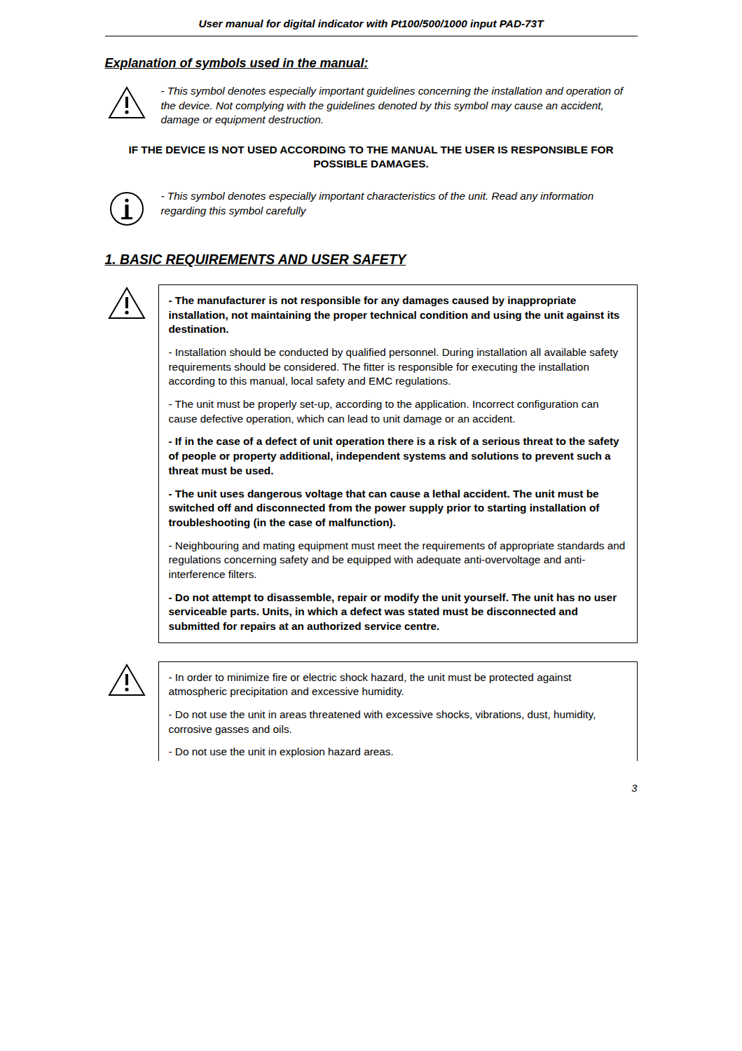User manual for digital indicator with Pt100/500/1000 input PAD-73T
Explanation of symbols used in the manual:
- This symbol denotes especially important guidelines concerning the installation and operation of the device. Not complying with the guidelines denoted by this symbol may cause an accident, damage or equipment destruction.
IF THE DEVICE IS NOT USED ACCORDING TO THE MANUAL THE USER IS RESPONSIBLE FOR POSSIBLE DAMAGES.
- This symbol denotes especially important characteristics of the unit. Read any information regarding this symbol carefully
1. BASIC REQUIREMENTS AND USER SAFETY
- The manufacturer is not responsible for any damages caused by inappropriate installation, not maintaining the proper technical condition and using the unit against its destination.
- Installation should be conducted by qualified personnel. During installation all available safety requirements should be considered. The fitter is responsible for executing the installation according to this manual, local safety and EMC regulations.
- The unit must be properly set-up, according to the application. Incorrect configuration can cause defective operation, which can lead to unit damage or an accident.
- If in the case of a defect of unit operation there is a risk of a serious threat to the safety of people or property additional, independent systems and solutions to prevent such a threat must be used.
- The unit uses dangerous voltage that can cause a lethal accident. The unit must be switched off and disconnected from the power supply prior to starting installation of troubleshooting (in the case of malfunction).
- Neighbouring and mating equipment must meet the requirements of appropriate standards and regulations concerning safety and be equipped with adequate anti-overvoltage and anti-interference filters.
- Do not attempt to disassemble, repair or modify the unit yourself. The unit has no user serviceable parts. Units, in which a defect was stated must be disconnected and submitted for repairs at an authorized service centre.
- In order to minimize fire or electric shock hazard, the unit must be protected against atmospheric precipitation and excessive humidity.
- Do not use the unit in areas threatened with excessive shocks, vibrations, dust, humidity, corrosive gasses and oils.
- Do not use the unit in explosion hazard areas.
3